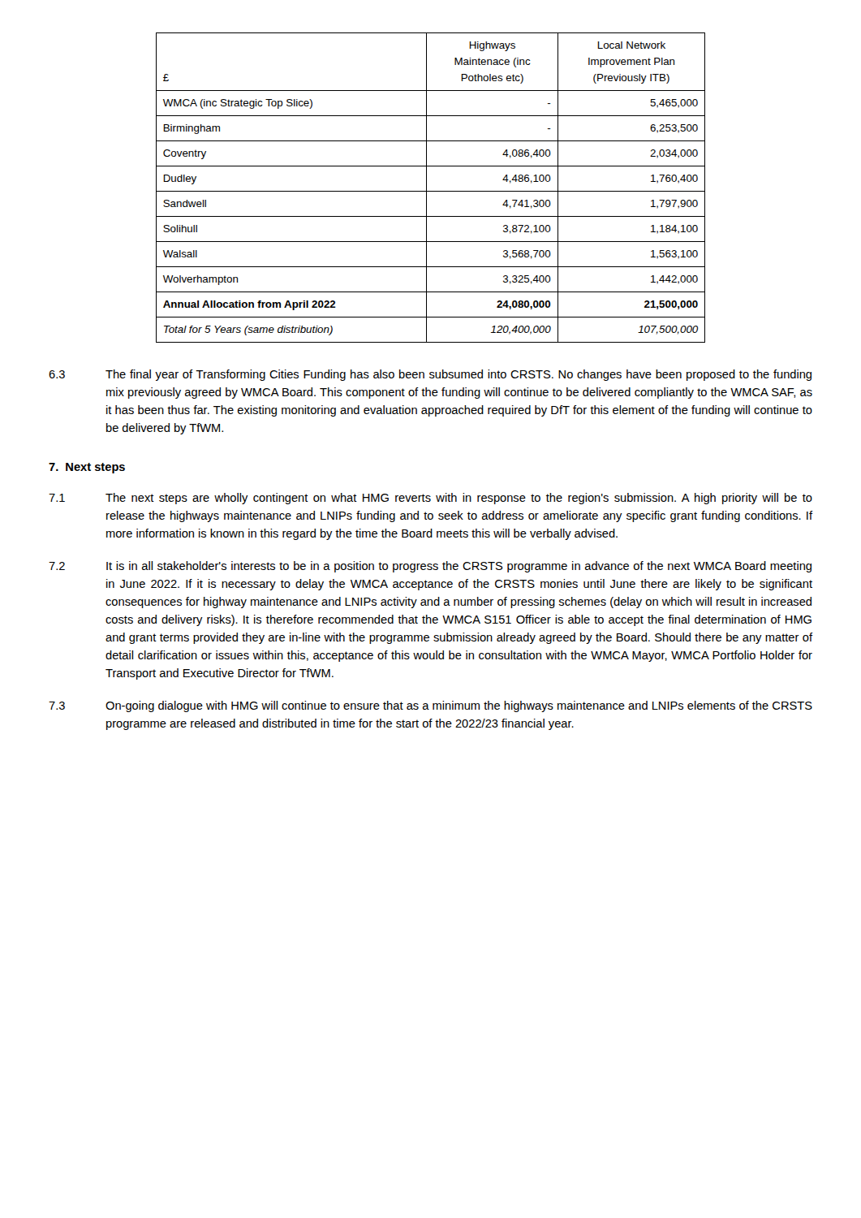| £ | Highways Maintenace (inc Potholes etc) | Local Network Improvement Plan (Previously ITB) |
| --- | --- | --- |
| WMCA (inc Strategic Top Slice) | - | 5,465,000 |
| Birmingham | - | 6,253,500 |
| Coventry | 4,086,400 | 2,034,000 |
| Dudley | 4,486,100 | 1,760,400 |
| Sandwell | 4,741,300 | 1,797,900 |
| Solihull | 3,872,100 | 1,184,100 |
| Walsall | 3,568,700 | 1,563,100 |
| Wolverhampton | 3,325,400 | 1,442,000 |
| Annual Allocation from April 2022 | 24,080,000 | 21,500,000 |
| Total for 5 Years (same distribution) | 120,400,000 | 107,500,000 |
6.3
The final year of Transforming Cities Funding has also been subsumed into CRSTS. No changes have been proposed to the funding mix previously agreed by WMCA Board. This component of the funding will continue to be delivered compliantly to the WMCA SAF, as it has been thus far. The existing monitoring and evaluation approached required by DfT for this element of the funding will continue to be delivered by TfWM.
7. Next steps
7.1
The next steps are wholly contingent on what HMG reverts with in response to the region's submission. A high priority will be to release the highways maintenance and LNIPs funding and to seek to address or ameliorate any specific grant funding conditions. If more information is known in this regard by the time the Board meets this will be verbally advised.
7.2
It is in all stakeholder's interests to be in a position to progress the CRSTS programme in advance of the next WMCA Board meeting in June 2022. If it is necessary to delay the WMCA acceptance of the CRSTS monies until June there are likely to be significant consequences for highway maintenance and LNIPs activity and a number of pressing schemes (delay on which will result in increased costs and delivery risks). It is therefore recommended that the WMCA S151 Officer is able to accept the final determination of HMG and grant terms provided they are in-line with the programme submission already agreed by the Board. Should there be any matter of detail clarification or issues within this, acceptance of this would be in consultation with the WMCA Mayor, WMCA Portfolio Holder for Transport and Executive Director for TfWM.
7.3
On-going dialogue with HMG will continue to ensure that as a minimum the highways maintenance and LNIPs elements of the CRSTS programme are released and distributed in time for the start of the 2022/23 financial year.